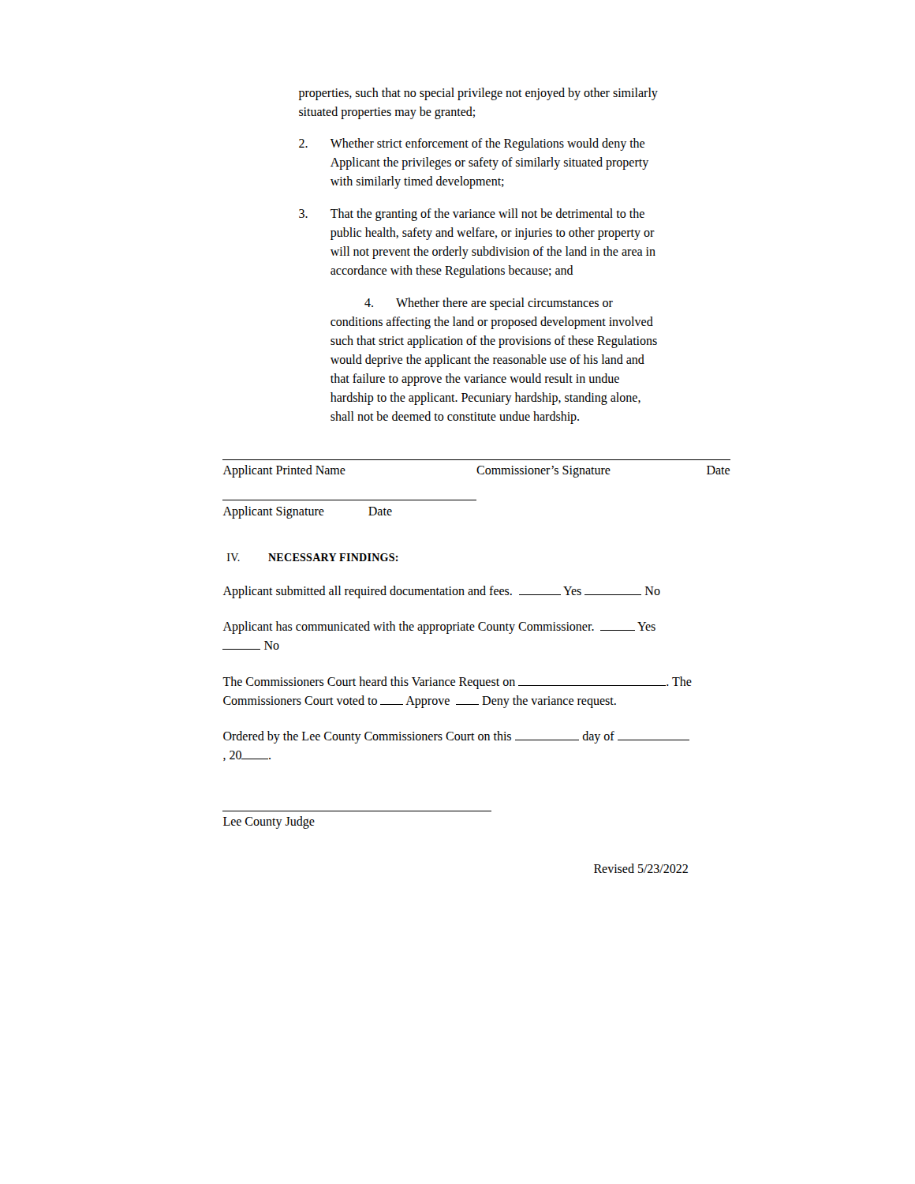properties, such that no special privilege not enjoyed by other similarly situated properties may be granted;
2. Whether strict enforcement of the Regulations would deny the Applicant the privileges or safety of similarly situated property with similarly timed development;
3. That the granting of the variance will not be detrimental to the public health, safety and welfare, or injuries to other property or will not prevent the orderly subdivision of the land in the area in accordance with these Regulations because; and
4. Whether there are special circumstances or conditions affecting the land or proposed development involved such that strict application of the provisions of these Regulations would deprive the applicant the reasonable use of his land and that failure to approve the variance would result in undue hardship to the applicant. Pecuniary hardship, standing alone, shall not be deemed to constitute undue hardship.
| Applicant Printed Name | Commissioner’s Signature Date |
| Applicant Signature Date | |
IV. NECESSARY FINDINGS:
Applicant submitted all required documentation and fees. Yes No
Applicant has communicated with the appropriate County Commissioner. Yes No
The Commissioners Court heard this Variance Request on . The Commissioners Court voted to Approve Deny the variance request.
Ordered by the Lee County Commissioners Court on this day of , 20 .
Lee County Judge
Revised 5/23/2022